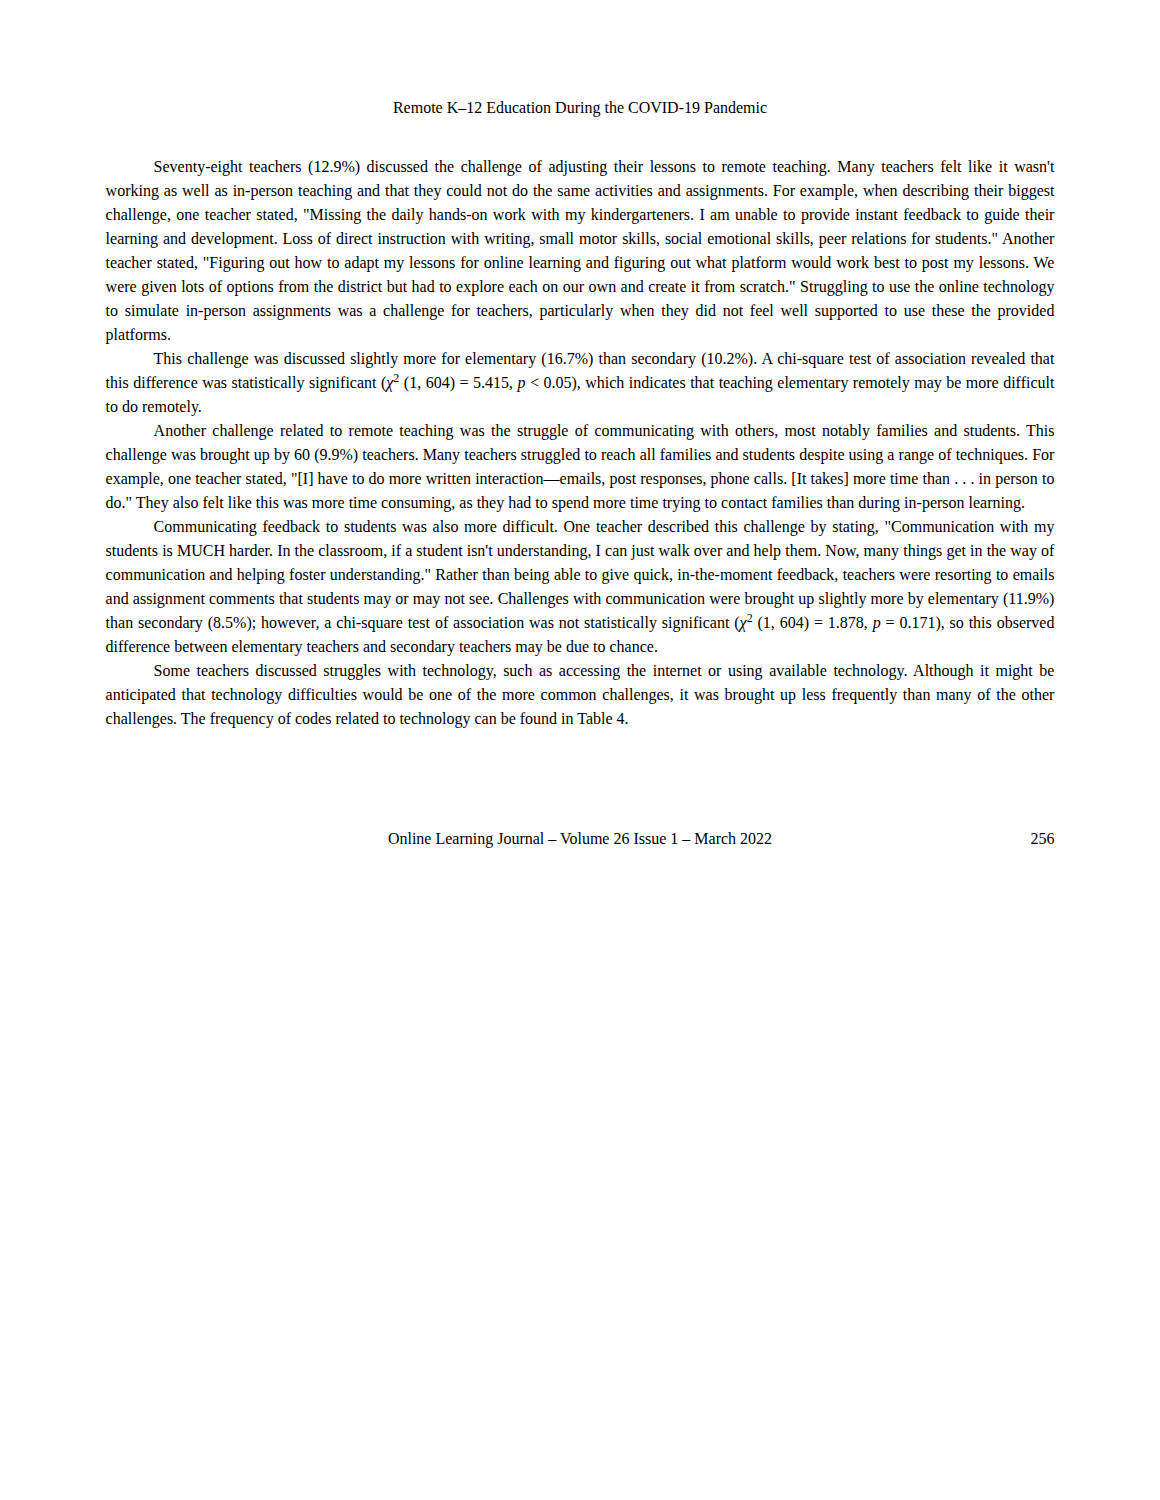Remote K–12 Education During the COVID-19 Pandemic
Seventy-eight teachers (12.9%) discussed the challenge of adjusting their lessons to remote teaching. Many teachers felt like it wasn't working as well as in-person teaching and that they could not do the same activities and assignments. For example, when describing their biggest challenge, one teacher stated, "Missing the daily hands-on work with my kindergarteners. I am unable to provide instant feedback to guide their learning and development. Loss of direct instruction with writing, small motor skills, social emotional skills, peer relations for students." Another teacher stated, "Figuring out how to adapt my lessons for online learning and figuring out what platform would work best to post my lessons. We were given lots of options from the district but had to explore each on our own and create it from scratch." Struggling to use the online technology to simulate in-person assignments was a challenge for teachers, particularly when they did not feel well supported to use these the provided platforms.
This challenge was discussed slightly more for elementary (16.7%) than secondary (10.2%). A chi-square test of association revealed that this difference was statistically significant (χ2 (1, 604) = 5.415, p < 0.05), which indicates that teaching elementary remotely may be more difficult to do remotely.
Another challenge related to remote teaching was the struggle of communicating with others, most notably families and students. This challenge was brought up by 60 (9.9%) teachers. Many teachers struggled to reach all families and students despite using a range of techniques. For example, one teacher stated, "[I] have to do more written interaction—emails, post responses, phone calls. [It takes] more time than . . . in person to do." They also felt like this was more time consuming, as they had to spend more time trying to contact families than during in-person learning.
Communicating feedback to students was also more difficult. One teacher described this challenge by stating, "Communication with my students is MUCH harder. In the classroom, if a student isn't understanding, I can just walk over and help them. Now, many things get in the way of communication and helping foster understanding." Rather than being able to give quick, in-the-moment feedback, teachers were resorting to emails and assignment comments that students may or may not see. Challenges with communication were brought up slightly more by elementary (11.9%) than secondary (8.5%); however, a chi-square test of association was not statistically significant (χ2 (1, 604) = 1.878, p = 0.171), so this observed difference between elementary teachers and secondary teachers may be due to chance.
Some teachers discussed struggles with technology, such as accessing the internet or using available technology. Although it might be anticipated that technology difficulties would be one of the more common challenges, it was brought up less frequently than many of the other challenges. The frequency of codes related to technology can be found in Table 4.
Online Learning Journal – Volume 26 Issue 1 – March 2022 256